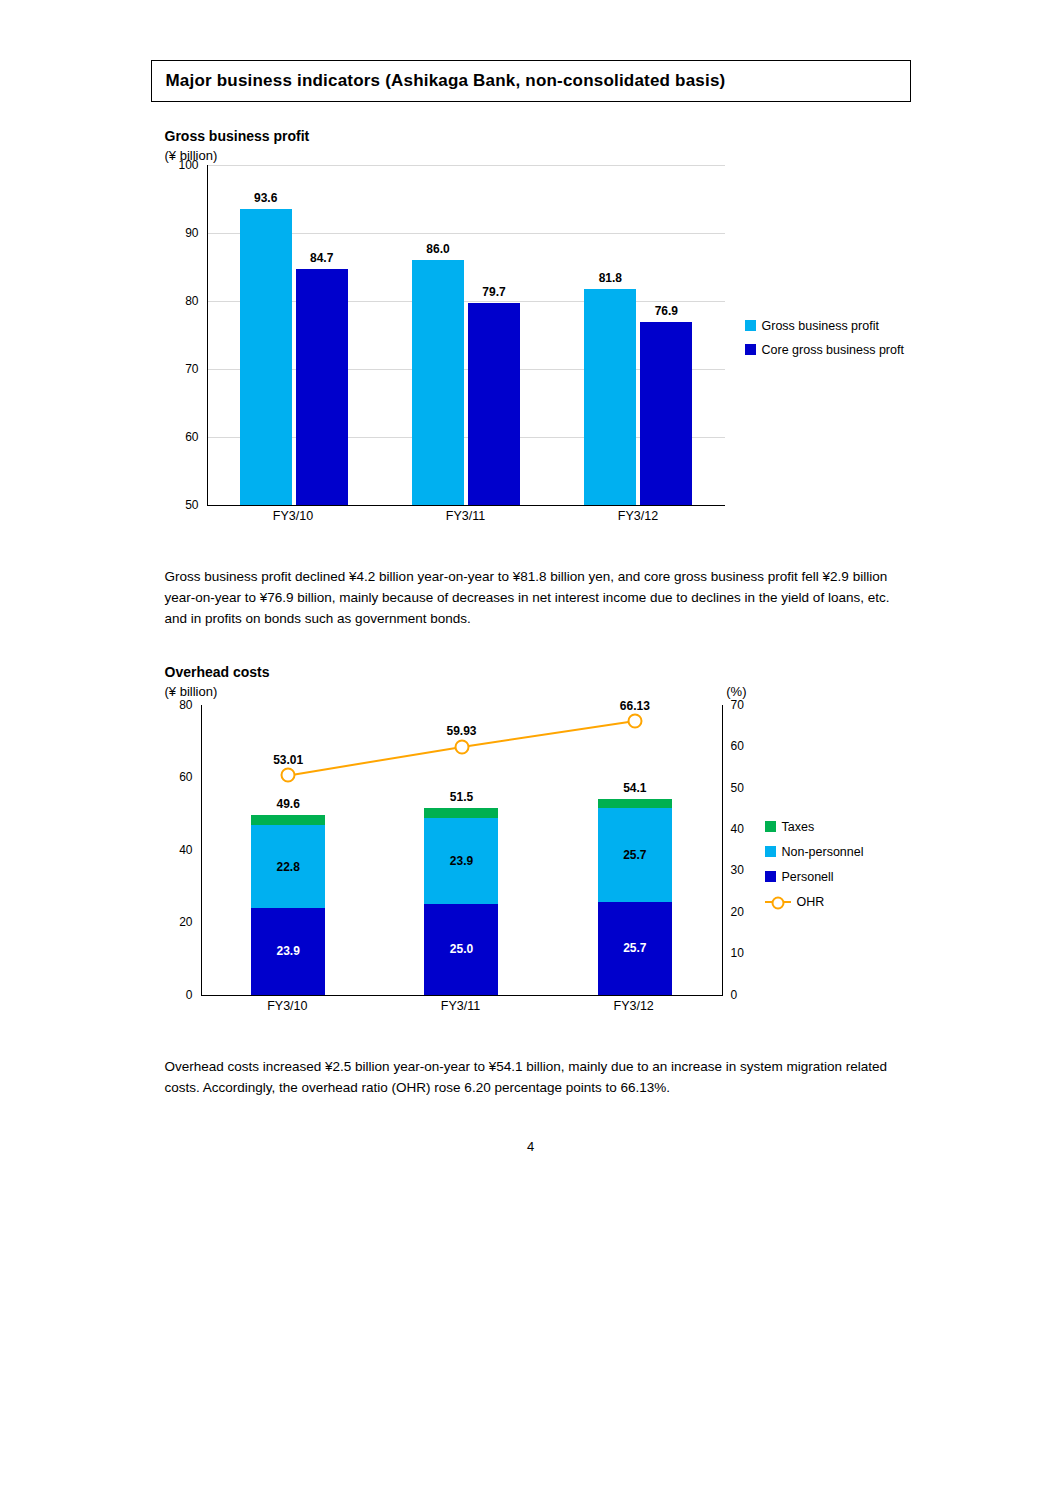Major business indicators (Ashikaga Bank, non-consolidated basis)
Gross business profit
(¥ billion)
100 90 80 70 60 50
93.6
84.7
86.0
79.7
81.8
76.9
FY3/10 FY3/11 FY3/12
Gross business profit
Core gross business proft
Gross business profit declined ¥4.2 billion year-on-year to ¥81.8 billion yen, and core gross business profit fell ¥2.9 billion year-on-year to ¥76.9 billion, mainly because of decreases in net interest income due to declines in the yield of loans, etc. and in profits on bonds such as government bonds.
Overhead costs
(¥ billion) (%)
80 60 40 20 0
70 60 50 40 30 20 10 0
49.6
22.8
23.9
51.5
23.9
25.0
54.1
25.7
25.7
53.01
59.93
66.13
FY3/10 FY3/11 FY3/12
Taxes
Non-personnel
Personell
OHR
Overhead costs increased ¥2.5 billion year-on-year to ¥54.1 billion, mainly due to an increase in system migration related costs. Accordingly, the overhead ratio (OHR) rose 6.20 percentage points to 66.13%.
4